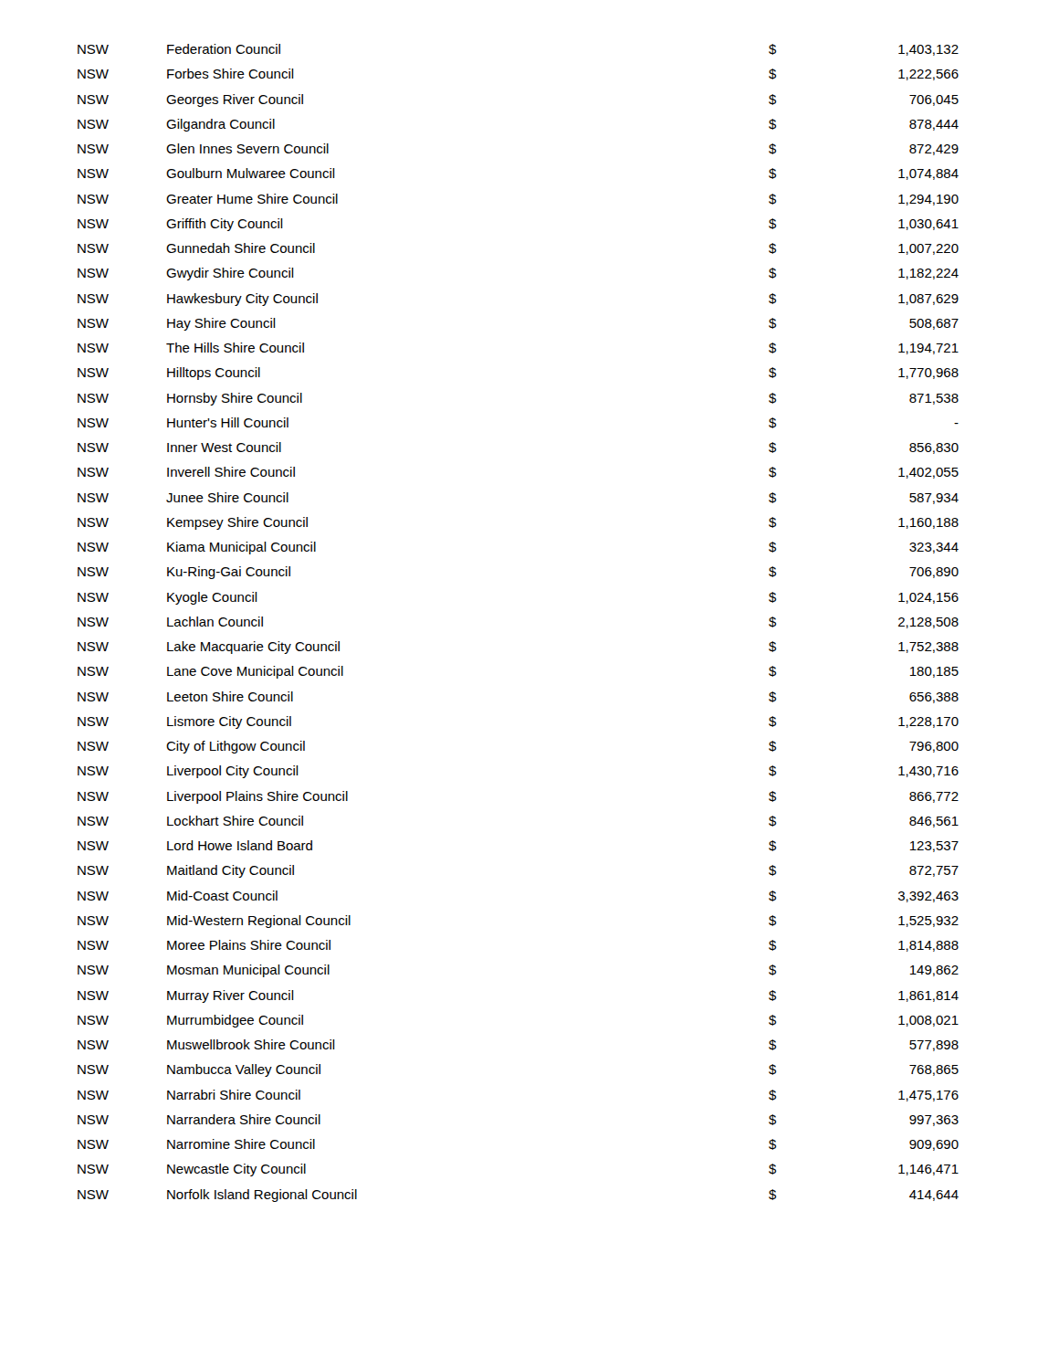| NSW | Federation Council | $ | 1,403,132 |
| NSW | Forbes Shire Council | $ | 1,222,566 |
| NSW | Georges River Council | $ | 706,045 |
| NSW | Gilgandra Council | $ | 878,444 |
| NSW | Glen Innes Severn Council | $ | 872,429 |
| NSW | Goulburn Mulwaree Council | $ | 1,074,884 |
| NSW | Greater Hume Shire Council | $ | 1,294,190 |
| NSW | Griffith City Council | $ | 1,030,641 |
| NSW | Gunnedah Shire Council | $ | 1,007,220 |
| NSW | Gwydir Shire Council | $ | 1,182,224 |
| NSW | Hawkesbury City Council | $ | 1,087,629 |
| NSW | Hay Shire Council | $ | 508,687 |
| NSW | The Hills Shire Council | $ | 1,194,721 |
| NSW | Hilltops Council | $ | 1,770,968 |
| NSW | Hornsby Shire Council | $ | 871,538 |
| NSW | Hunter's Hill Council | $ | - |
| NSW | Inner West Council | $ | 856,830 |
| NSW | Inverell Shire Council | $ | 1,402,055 |
| NSW | Junee Shire Council | $ | 587,934 |
| NSW | Kempsey Shire Council | $ | 1,160,188 |
| NSW | Kiama Municipal Council | $ | 323,344 |
| NSW | Ku-Ring-Gai Council | $ | 706,890 |
| NSW | Kyogle Council | $ | 1,024,156 |
| NSW | Lachlan Council | $ | 2,128,508 |
| NSW | Lake Macquarie City Council | $ | 1,752,388 |
| NSW | Lane Cove Municipal Council | $ | 180,185 |
| NSW | Leeton Shire Council | $ | 656,388 |
| NSW | Lismore City Council | $ | 1,228,170 |
| NSW | City of Lithgow Council | $ | 796,800 |
| NSW | Liverpool City Council | $ | 1,430,716 |
| NSW | Liverpool Plains Shire Council | $ | 866,772 |
| NSW | Lockhart Shire Council | $ | 846,561 |
| NSW | Lord Howe Island Board | $ | 123,537 |
| NSW | Maitland City Council | $ | 872,757 |
| NSW | Mid-Coast Council | $ | 3,392,463 |
| NSW | Mid-Western Regional Council | $ | 1,525,932 |
| NSW | Moree Plains Shire Council | $ | 1,814,888 |
| NSW | Mosman Municipal Council | $ | 149,862 |
| NSW | Murray River Council | $ | 1,861,814 |
| NSW | Murrumbidgee Council | $ | 1,008,021 |
| NSW | Muswellbrook Shire Council | $ | 577,898 |
| NSW | Nambucca Valley Council | $ | 768,865 |
| NSW | Narrabri Shire Council | $ | 1,475,176 |
| NSW | Narrandera Shire Council | $ | 997,363 |
| NSW | Narromine Shire Council | $ | 909,690 |
| NSW | Newcastle City Council | $ | 1,146,471 |
| NSW | Norfolk Island Regional Council | $ | 414,644 |